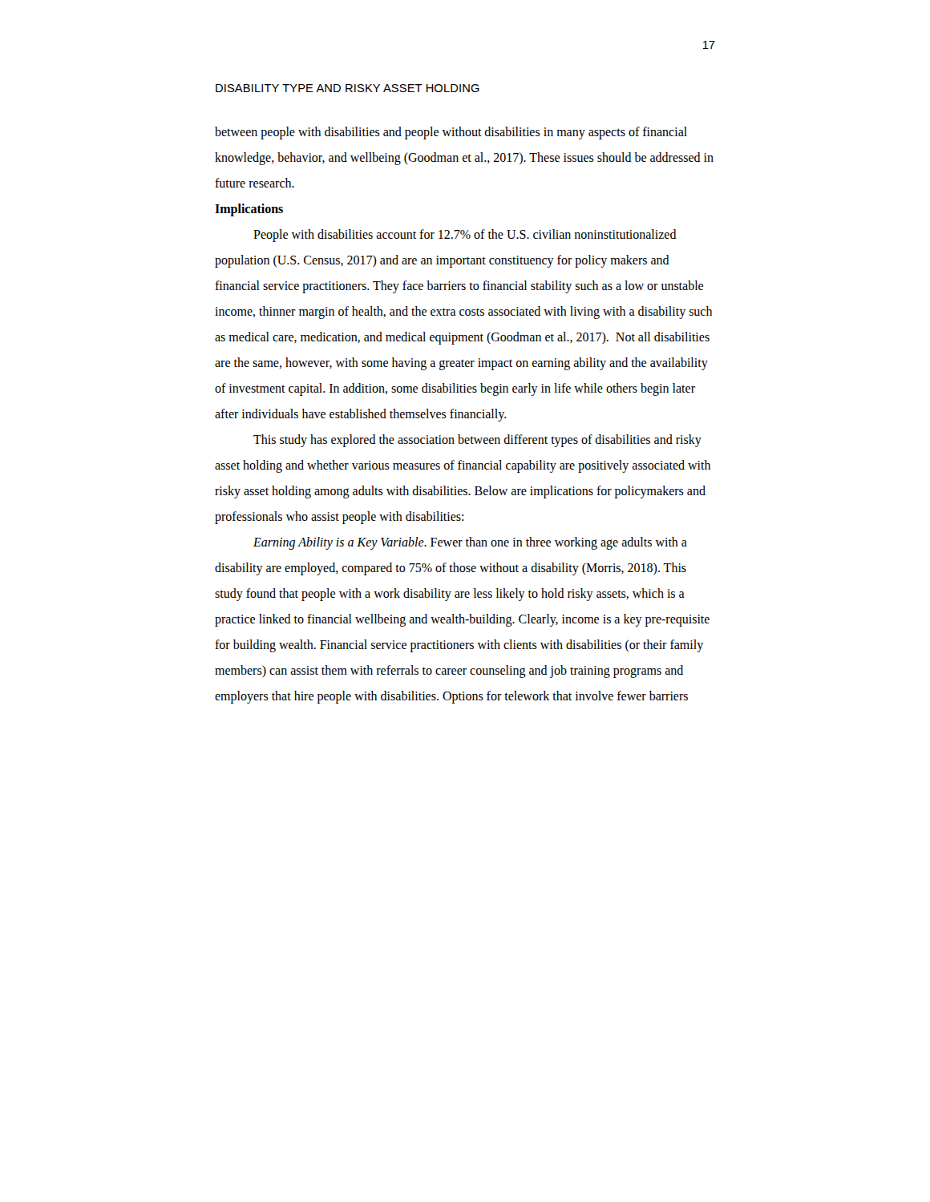17
DISABILITY TYPE AND RISKY ASSET HOLDING
between people with disabilities and people without disabilities in many aspects of financial knowledge, behavior, and wellbeing (Goodman et al., 2017). These issues should be addressed in future research.
Implications
People with disabilities account for 12.7% of the U.S. civilian noninstitutionalized population (U.S. Census, 2017) and are an important constituency for policy makers and financial service practitioners. They face barriers to financial stability such as a low or unstable income, thinner margin of health, and the extra costs associated with living with a disability such as medical care, medication, and medical equipment (Goodman et al., 2017). Not all disabilities are the same, however, with some having a greater impact on earning ability and the availability of investment capital. In addition, some disabilities begin early in life while others begin later after individuals have established themselves financially.
This study has explored the association between different types of disabilities and risky asset holding and whether various measures of financial capability are positively associated with risky asset holding among adults with disabilities. Below are implications for policymakers and professionals who assist people with disabilities:
Earning Ability is a Key Variable. Fewer than one in three working age adults with a disability are employed, compared to 75% of those without a disability (Morris, 2018). This study found that people with a work disability are less likely to hold risky assets, which is a practice linked to financial wellbeing and wealth-building. Clearly, income is a key pre-requisite for building wealth. Financial service practitioners with clients with disabilities (or their family members) can assist them with referrals to career counseling and job training programs and employers that hire people with disabilities. Options for telework that involve fewer barriers